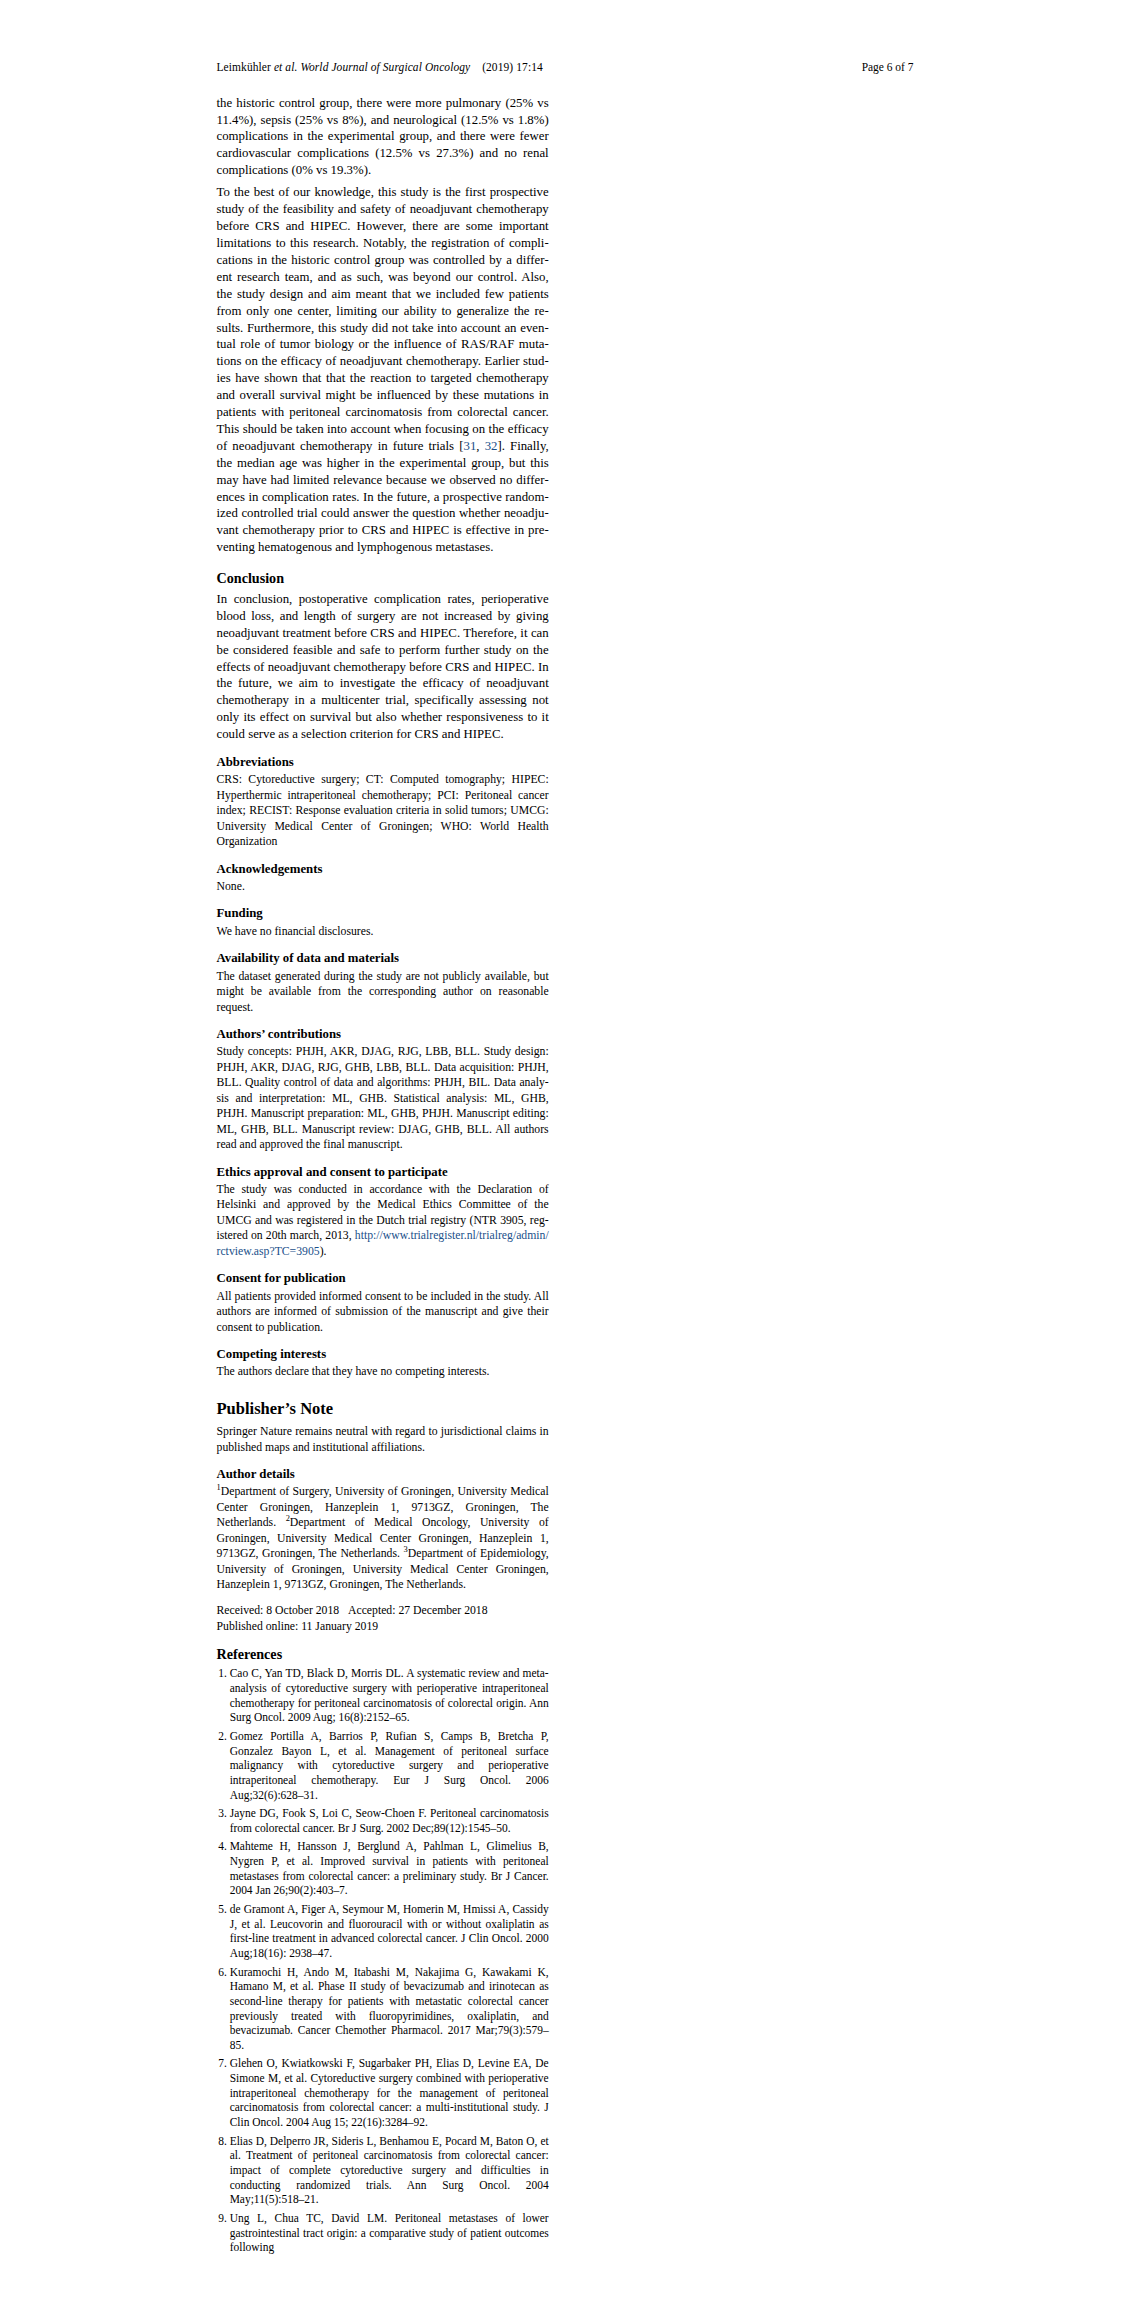Leimkühler et al. World Journal of Surgical Oncology (2019) 17:14
Page 6 of 7
the historic control group, there were more pulmonary (25% vs 11.4%), sepsis (25% vs 8%), and neurological (12.5% vs 1.8%) complications in the experimental group, and there were fewer cardiovascular complications (12.5% vs 27.3%) and no renal complications (0% vs 19.3%).
To the best of our knowledge, this study is the first prospective study of the feasibility and safety of neoadjuvant chemotherapy before CRS and HIPEC. However, there are some important limitations to this research. Notably, the registration of complications in the historic control group was controlled by a different research team, and as such, was beyond our control. Also, the study design and aim meant that we included few patients from only one center, limiting our ability to generalize the results. Furthermore, this study did not take into account an eventual role of tumor biology or the influence of RAS/RAF mutations on the efficacy of neoadjuvant chemotherapy. Earlier studies have shown that that the reaction to targeted chemotherapy and overall survival might be influenced by these mutations in patients with peritoneal carcinomatosis from colorectal cancer. This should be taken into account when focusing on the efficacy of neoadjuvant chemotherapy in future trials [31, 32]. Finally, the median age was higher in the experimental group, but this may have had limited relevance because we observed no differences in complication rates. In the future, a prospective randomized controlled trial could answer the question whether neoadjuvant chemotherapy prior to CRS and HIPEC is effective in preventing hematogenous and lymphogenous metastases.
Conclusion
In conclusion, postoperative complication rates, perioperative blood loss, and length of surgery are not increased by giving neoadjuvant treatment before CRS and HIPEC. Therefore, it can be considered feasible and safe to perform further study on the effects of neoadjuvant chemotherapy before CRS and HIPEC. In the future, we aim to investigate the efficacy of neoadjuvant chemotherapy in a multicenter trial, specifically assessing not only its effect on survival but also whether responsiveness to it could serve as a selection criterion for CRS and HIPEC.
Abbreviations
CRS: Cytoreductive surgery; CT: Computed tomography; HIPEC: Hyperthermic intraperitoneal chemotherapy; PCI: Peritoneal cancer index; RECIST: Response evaluation criteria in solid tumors; UMCG: University Medical Center of Groningen; WHO: World Health Organization
Acknowledgements
None.
Funding
We have no financial disclosures.
Availability of data and materials
The dataset generated during the study are not publicly available, but might be available from the corresponding author on reasonable request.
Authors’ contributions
Study concepts: PHJH, AKR, DJAG, RJG, LBB, BLL. Study design: PHJH, AKR, DJAG, RJG, GHB, LBB, BLL. Data acquisition: PHJH, BLL. Quality control of data and algorithms: PHJH, BIL. Data analysis and interpretation: ML, GHB. Statistical analysis: ML, GHB, PHJH. Manuscript preparation: ML, GHB, PHJH. Manuscript editing: ML, GHB, BLL. Manuscript review: DJAG, GHB, BLL. All authors read and approved the final manuscript.
Ethics approval and consent to participate
The study was conducted in accordance with the Declaration of Helsinki and approved by the Medical Ethics Committee of the UMCG and was registered in the Dutch trial registry (NTR 3905, registered on 20th march, 2013, http://www.trialregister.nl/trialreg/admin/rctview.asp?TC=3905).
Consent for publication
All patients provided informed consent to be included in the study. All authors are informed of submission of the manuscript and give their consent to publication.
Competing interests
The authors declare that they have no competing interests.
Publisher’s Note
Springer Nature remains neutral with regard to jurisdictional claims in published maps and institutional affiliations.
Author details
1Department of Surgery, University of Groningen, University Medical Center Groningen, Hanzeplein 1, 9713GZ, Groningen, The Netherlands. 2Department of Medical Oncology, University of Groningen, University Medical Center Groningen, Hanzeplein 1, 9713GZ, Groningen, The Netherlands. 3Department of Epidemiology, University of Groningen, University Medical Center Groningen, Hanzeplein 1, 9713GZ, Groningen, The Netherlands.
Received: 8 October 2018 Accepted: 27 December 2018 Published online: 11 January 2019
References
Cao C, Yan TD, Black D, Morris DL. A systematic review and meta-analysis of cytoreductive surgery with perioperative intraperitoneal chemotherapy for peritoneal carcinomatosis of colorectal origin. Ann Surg Oncol. 2009 Aug; 16(8):2152–65.
Gomez Portilla A, Barrios P, Rufian S, Camps B, Bretcha P, Gonzalez Bayon L, et al. Management of peritoneal surface malignancy with cytoreductive surgery and perioperative intraperitoneal chemotherapy. Eur J Surg Oncol. 2006 Aug;32(6):628–31.
Jayne DG, Fook S, Loi C, Seow-Choen F. Peritoneal carcinomatosis from colorectal cancer. Br J Surg. 2002 Dec;89(12):1545–50.
Mahteme H, Hansson J, Berglund A, Pahlman L, Glimelius B, Nygren P, et al. Improved survival in patients with peritoneal metastases from colorectal cancer: a preliminary study. Br J Cancer. 2004 Jan 26;90(2):403–7.
de Gramont A, Figer A, Seymour M, Homerin M, Hmissi A, Cassidy J, et al. Leucovorin and fluorouracil with or without oxaliplatin as first-line treatment in advanced colorectal cancer. J Clin Oncol. 2000 Aug;18(16): 2938–47.
Kuramochi H, Ando M, Itabashi M, Nakajima G, Kawakami K, Hamano M, et al. Phase II study of bevacizumab and irinotecan as second-line therapy for patients with metastatic colorectal cancer previously treated with fluoropyrimidines, oxaliplatin, and bevacizumab. Cancer Chemother Pharmacol. 2017 Mar;79(3):579–85.
Glehen O, Kwiatkowski F, Sugarbaker PH, Elias D, Levine EA, De Simone M, et al. Cytoreductive surgery combined with perioperative intraperitoneal chemotherapy for the management of peritoneal carcinomatosis from colorectal cancer: a multi-institutional study. J Clin Oncol. 2004 Aug 15; 22(16):3284–92.
Elias D, Delperro JR, Sideris L, Benhamou E, Pocard M, Baton O, et al. Treatment of peritoneal carcinomatosis from colorectal cancer: impact of complete cytoreductive surgery and difficulties in conducting randomized trials. Ann Surg Oncol. 2004 May;11(5):518–21.
Ung L, Chua TC, David LM. Peritoneal metastases of lower gastrointestinal tract origin: a comparative study of patient outcomes following